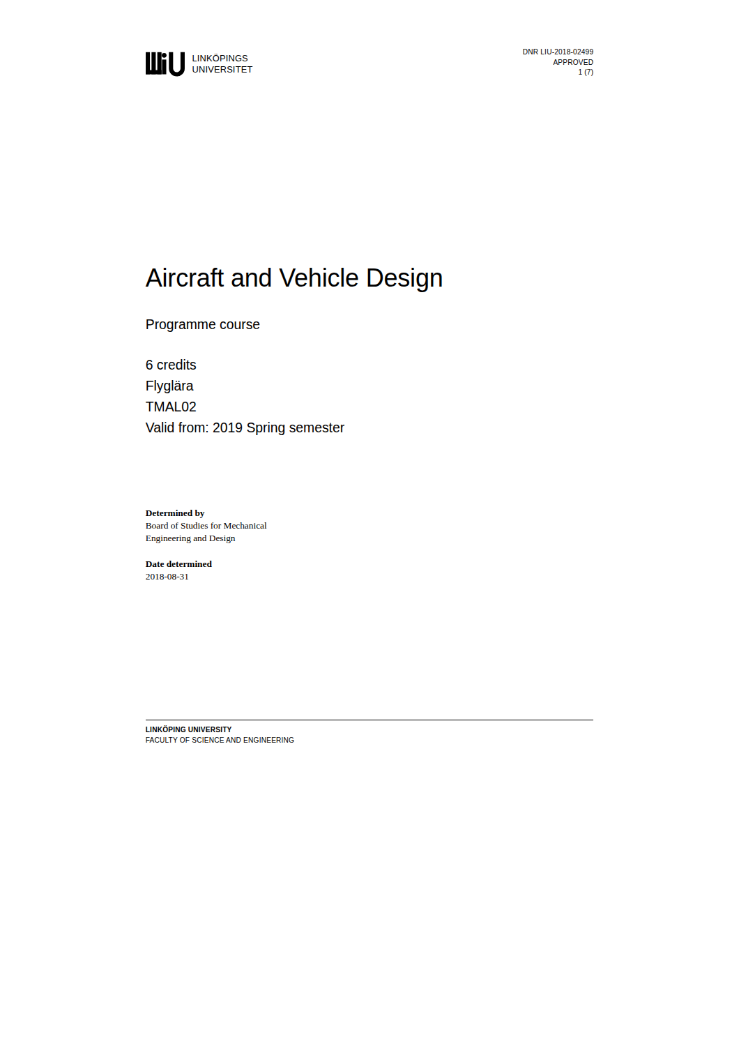LINKÖPINGS UNIVERSITET
DNR LIU-2018-02499
APPROVED
1 (7)
Aircraft and Vehicle Design
Programme course
6 credits
Flyglära
TMAL02
Valid from: 2019 Spring semester
Determined by
Board of Studies for Mechanical
Engineering and Design
Date determined
2018-08-31
LINKÖPING UNIVERSITY
FACULTY OF SCIENCE AND ENGINEERING